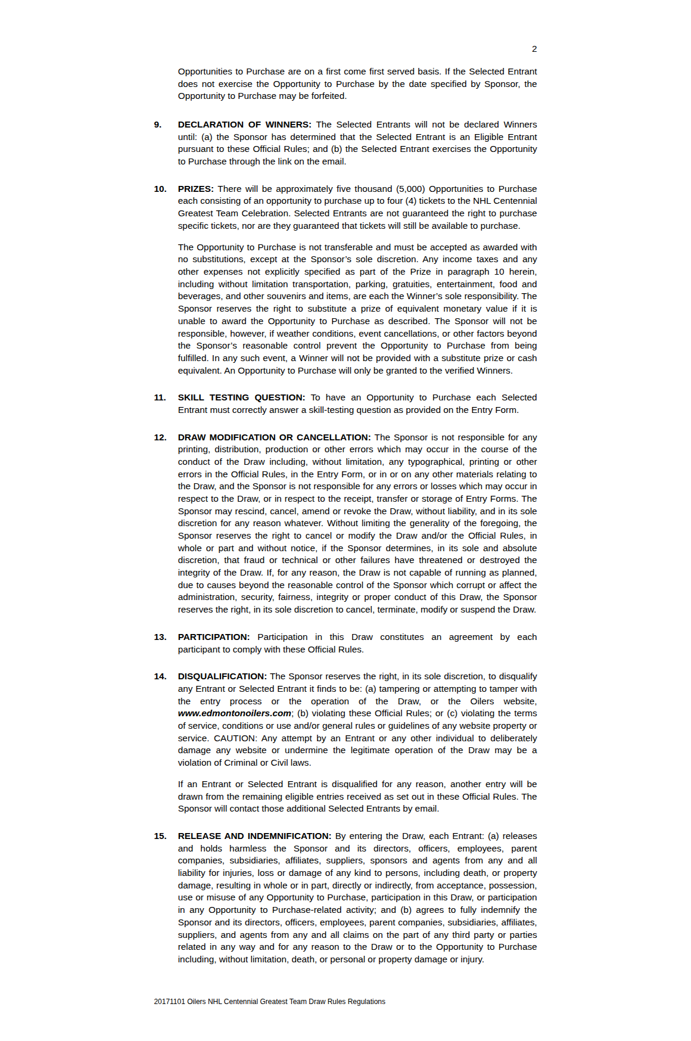2
Opportunities to Purchase are on a first come first served basis. If the Selected Entrant does not exercise the Opportunity to Purchase by the date specified by Sponsor, the Opportunity to Purchase may be forfeited.
9.
DECLARATION OF WINNERS: The Selected Entrants will not be declared Winners until: (a) the Sponsor has determined that the Selected Entrant is an Eligible Entrant pursuant to these Official Rules; and (b) the Selected Entrant exercises the Opportunity to Purchase through the link on the email.
10.
PRIZES: There will be approximately five thousand (5,000) Opportunities to Purchase each consisting of an opportunity to purchase up to four (4) tickets to the NHL Centennial Greatest Team Celebration. Selected Entrants are not guaranteed the right to purchase specific tickets, nor are they guaranteed that tickets will still be available to purchase.
The Opportunity to Purchase is not transferable and must be accepted as awarded with no substitutions, except at the Sponsor’s sole discretion. Any income taxes and any other expenses not explicitly specified as part of the Prize in paragraph 10 herein, including without limitation transportation, parking, gratuities, entertainment, food and beverages, and other souvenirs and items, are each the Winner’s sole responsibility. The Sponsor reserves the right to substitute a prize of equivalent monetary value if it is unable to award the Opportunity to Purchase as described. The Sponsor will not be responsible, however, if weather conditions, event cancellations, or other factors beyond the Sponsor’s reasonable control prevent the Opportunity to Purchase from being fulfilled. In any such event, a Winner will not be provided with a substitute prize or cash equivalent. An Opportunity to Purchase will only be granted to the verified Winners.
11.
SKILL TESTING QUESTION: To have an Opportunity to Purchase each Selected Entrant must correctly answer a skill-testing question as provided on the Entry Form.
12.
DRAW MODIFICATION OR CANCELLATION: The Sponsor is not responsible for any printing, distribution, production or other errors which may occur in the course of the conduct of the Draw including, without limitation, any typographical, printing or other errors in the Official Rules, in the Entry Form, or in or on any other materials relating to the Draw, and the Sponsor is not responsible for any errors or losses which may occur in respect to the Draw, or in respect to the receipt, transfer or storage of Entry Forms. The Sponsor may rescind, cancel, amend or revoke the Draw, without liability, and in its sole discretion for any reason whatever. Without limiting the generality of the foregoing, the Sponsor reserves the right to cancel or modify the Draw and/or the Official Rules, in whole or part and without notice, if the Sponsor determines, in its sole and absolute discretion, that fraud or technical or other failures have threatened or destroyed the integrity of the Draw. If, for any reason, the Draw is not capable of running as planned, due to causes beyond the reasonable control of the Sponsor which corrupt or affect the administration, security, fairness, integrity or proper conduct of this Draw, the Sponsor reserves the right, in its sole discretion to cancel, terminate, modify or suspend the Draw.
13.
PARTICIPATION: Participation in this Draw constitutes an agreement by each participant to comply with these Official Rules.
14.
DISQUALIFICATION: The Sponsor reserves the right, in its sole discretion, to disqualify any Entrant or Selected Entrant it finds to be: (a) tampering or attempting to tamper with the entry process or the operation of the Draw, or the Oilers website, www.edmontonoilers.com; (b) violating these Official Rules; or (c) violating the terms of service, conditions or use and/or general rules or guidelines of any website property or service. CAUTION: Any attempt by an Entrant or any other individual to deliberately damage any website or undermine the legitimate operation of the Draw may be a violation of Criminal or Civil laws.
If an Entrant or Selected Entrant is disqualified for any reason, another entry will be drawn from the remaining eligible entries received as set out in these Official Rules. The Sponsor will contact those additional Selected Entrants by email.
15.
RELEASE AND INDEMNIFICATION: By entering the Draw, each Entrant: (a) releases and holds harmless the Sponsor and its directors, officers, employees, parent companies, subsidiaries, affiliates, suppliers, sponsors and agents from any and all liability for injuries, loss or damage of any kind to persons, including death, or property damage, resulting in whole or in part, directly or indirectly, from acceptance, possession, use or misuse of any Opportunity to Purchase, participation in this Draw, or participation in any Opportunity to Purchase-related activity; and (b) agrees to fully indemnify the Sponsor and its directors, officers, employees, parent companies, subsidiaries, affiliates, suppliers, and agents from any and all claims on the part of any third party or parties related in any way and for any reason to the Draw or to the Opportunity to Purchase including, without limitation, death, or personal or property damage or injury.
20171101 Oilers NHL Centennial Greatest Team Draw Rules Regulations